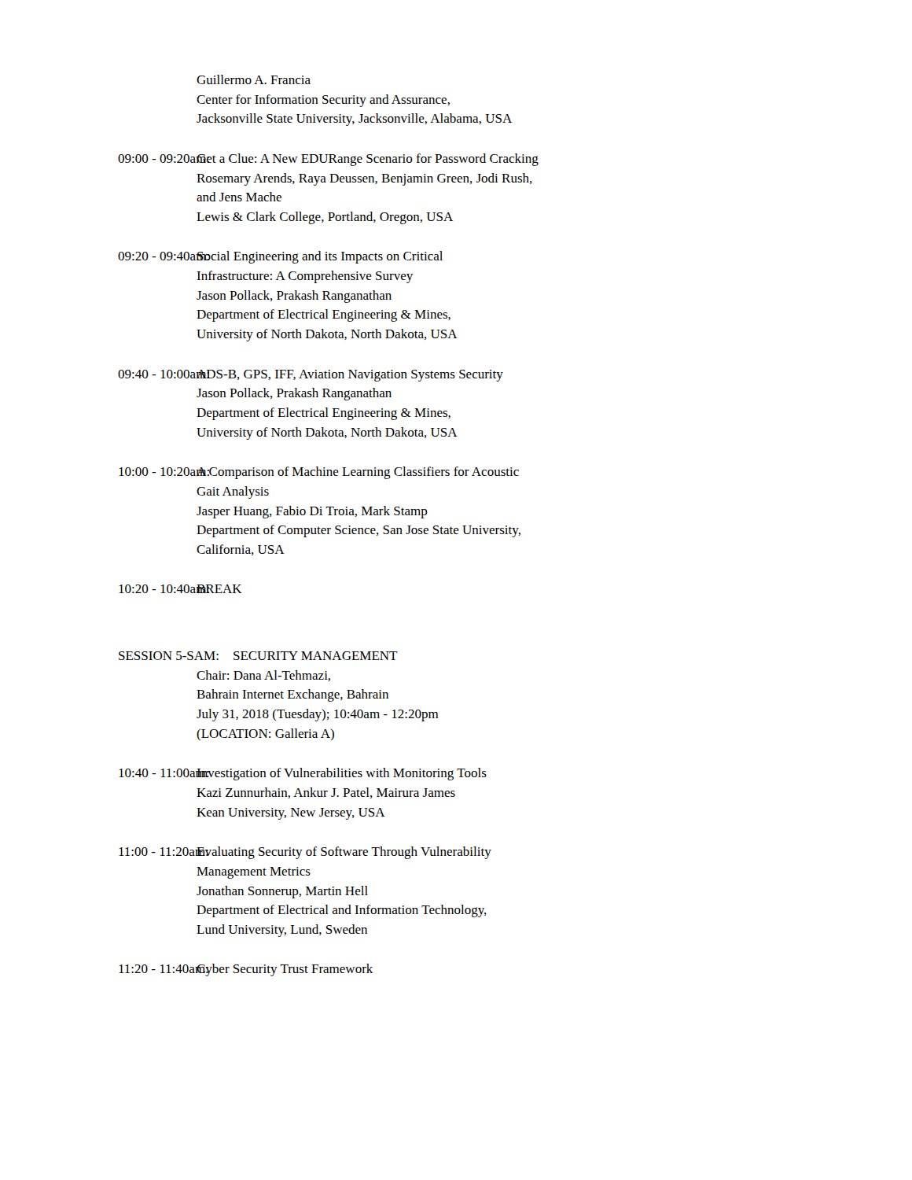Guillermo A. Francia
Center for Information Security and Assurance,
Jacksonville State University, Jacksonville, Alabama, USA
09:00 - 09:20am:
Get a Clue: A New EDURange Scenario for Password Cracking
Rosemary Arends, Raya Deussen, Benjamin Green, Jodi Rush,
and Jens Mache
Lewis & Clark College, Portland, Oregon, USA
09:20 - 09:40am:
Social Engineering and its Impacts on Critical
Infrastructure: A Comprehensive Survey
Jason Pollack, Prakash Ranganathan
Department of Electrical Engineering & Mines,
University of North Dakota, North Dakota, USA
09:40 - 10:00am:
ADS-B, GPS, IFF, Aviation Navigation Systems Security
Jason Pollack, Prakash Ranganathan
Department of Electrical Engineering & Mines,
University of North Dakota, North Dakota, USA
10:00 - 10:20am:
A Comparison of Machine Learning Classifiers for Acoustic
Gait Analysis
Jasper Huang, Fabio Di Troia, Mark Stamp
Department of Computer Science, San Jose State University,
California, USA
10:20 - 10:40am:
BREAK
SESSION 5-SAM: SECURITY MANAGEMENT
Chair: Dana Al-Tehmazi,
Bahrain Internet Exchange, Bahrain
July 31, 2018 (Tuesday); 10:40am - 12:20pm
(LOCATION: Galleria A)
10:40 - 11:00am:
Investigation of Vulnerabilities with Monitoring Tools
Kazi Zunnurhain, Ankur J. Patel, Mairura James
Kean University, New Jersey, USA
11:00 - 11:20am:
Evaluating Security of Software Through Vulnerability
Management Metrics
Jonathan Sonnerup, Martin Hell
Department of Electrical and Information Technology,
Lund University, Lund, Sweden
11:20 - 11:40am:
Cyber Security Trust Framework